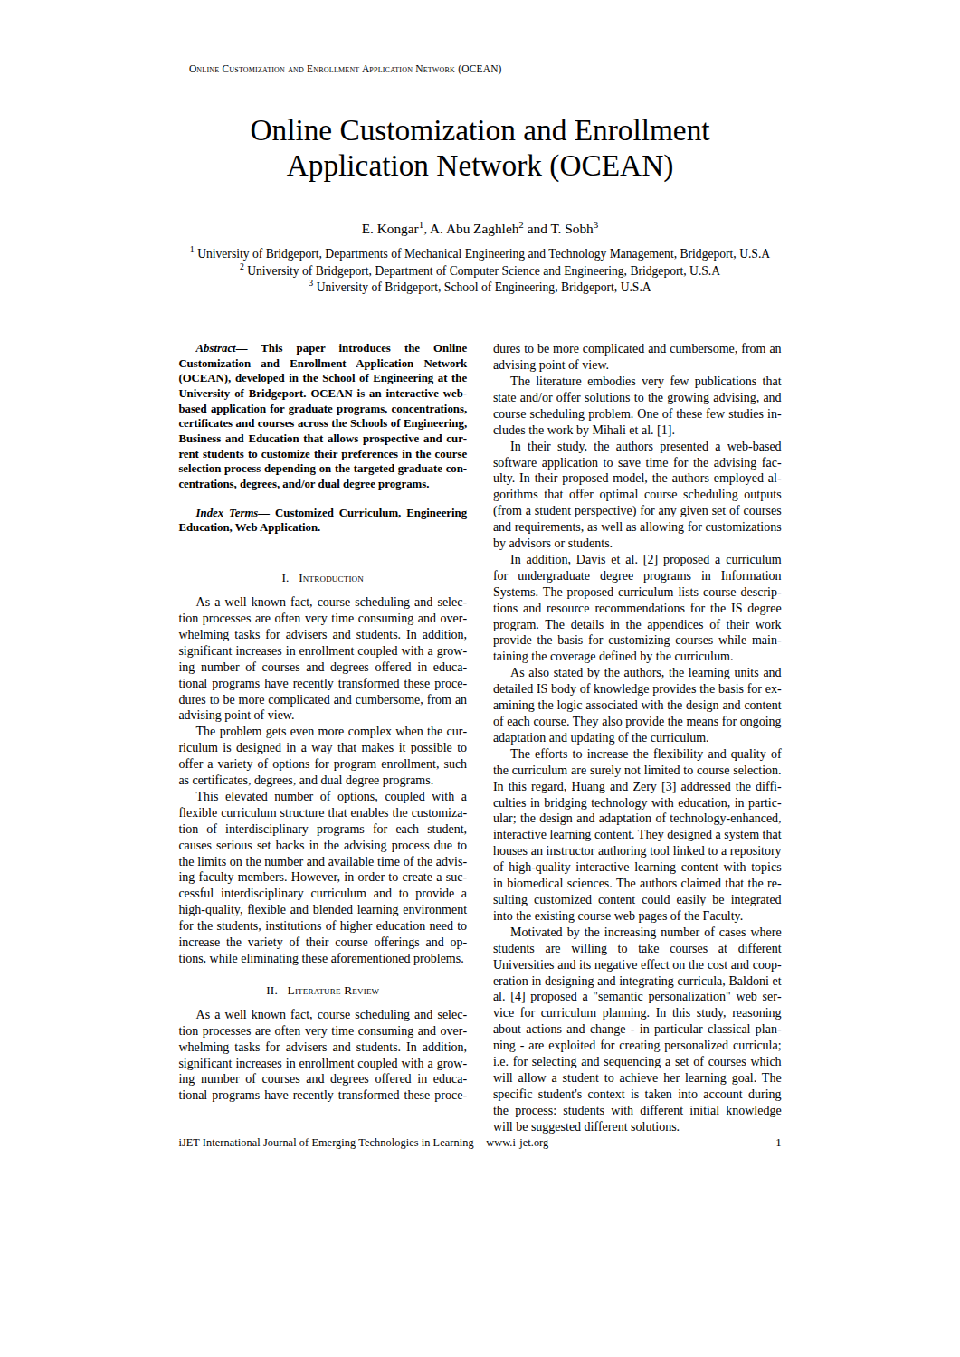Online Customization and Enrollment Application Network (OCEAN)
Online Customization and Enrollment Application Network (OCEAN)
E. Kongar1, A. Abu Zaghleh2 and T. Sobh3
1 University of Bridgeport, Departments of Mechanical Engineering and Technology Management, Bridgeport, U.S.A
2 University of Bridgeport, Department of Computer Science and Engineering, Bridgeport, U.S.A
3 University of Bridgeport, School of Engineering, Bridgeport, U.S.A
Abstract— This paper introduces the Online Customization and Enrollment Application Network (OCEAN), developed in the School of Engineering at the University of Bridgeport. OCEAN is an interactive web-based application for graduate programs, concentrations, certificates and courses across the Schools of Engineering, Business and Education that allows prospective and current students to customize their preferences in the course selection process depending on the targeted graduate concentrations, degrees, and/or dual degree programs.
Index Terms— Customized Curriculum, Engineering Education, Web Application.
I. Introduction
As a well known fact, course scheduling and selection processes are often very time consuming and overwhelming tasks for advisers and students. In addition, significant increases in enrollment coupled with a growing number of courses and degrees offered in educational programs have recently transformed these procedures to be more complicated and cumbersome, from an advising point of view.
The problem gets even more complex when the curriculum is designed in a way that makes it possible to offer a variety of options for program enrollment, such as certificates, degrees, and dual degree programs.
This elevated number of options, coupled with a flexible curriculum structure that enables the customization of interdisciplinary programs for each student, causes serious set backs in the advising process due to the limits on the number and available time of the advising faculty members. However, in order to create a successful interdisciplinary curriculum and to provide a high-quality, flexible and blended learning environment for the students, institutions of higher education need to increase the variety of their course offerings and options, while eliminating these aforementioned problems.
II. Literature Review
As a well known fact, course scheduling and selection processes are often very time consuming and overwhelming tasks for advisers and students. In addition, significant increases in enrollment coupled with a growing number of courses and degrees offered in educational programs have recently transformed these procedures to be more complicated and cumbersome, from an advising point of view.
The literature embodies very few publications that state and/or offer solutions to the growing advising, and course scheduling problem. One of these few studies includes the work by Mihali et al. [1].
In their study, the authors presented a web-based software application to save time for the advising faculty. In their proposed model, the authors employed algorithms that offer optimal course scheduling outputs (from a student perspective) for any given set of courses and requirements, as well as allowing for customizations by advisors or students.
In addition, Davis et al. [2] proposed a curriculum for undergraduate degree programs in Information Systems. The proposed curriculum lists course descriptions and resource recommendations for the IS degree program. The details in the appendices of their work provide the basis for customizing courses while maintaining the coverage defined by the curriculum.
As also stated by the authors, the learning units and detailed IS body of knowledge provides the basis for examining the logic associated with the design and content of each course. They also provide the means for ongoing adaptation and updating of the curriculum.
The efforts to increase the flexibility and quality of the curriculum are surely not limited to course selection. In this regard, Huang and Zery [3] addressed the difficulties in bridging technology with education, in particular; the design and adaptation of technology-enhanced, interactive learning content. They designed a system that houses an instructor authoring tool linked to a repository of high-quality interactive learning content with topics in biomedical sciences. The authors claimed that the resulting customized content could easily be integrated into the existing course web pages of the Faculty.
Motivated by the increasing number of cases where students are willing to take courses at different Universities and its negative effect on the cost and cooperation in designing and integrating curricula, Baldoni et al. [4] proposed a "semantic personalization" web service for curriculum planning. In this study, reasoning about actions and change - in particular classical planning - are exploited for creating personalized curricula; i.e. for selecting and sequencing a set of courses which will allow a student to achieve her learning goal. The specific student's context is taken into account during the process: students with different initial knowledge will be suggested different solutions.
iJET International Journal of Emerging Technologies in Learning - www.i-jet.org
1